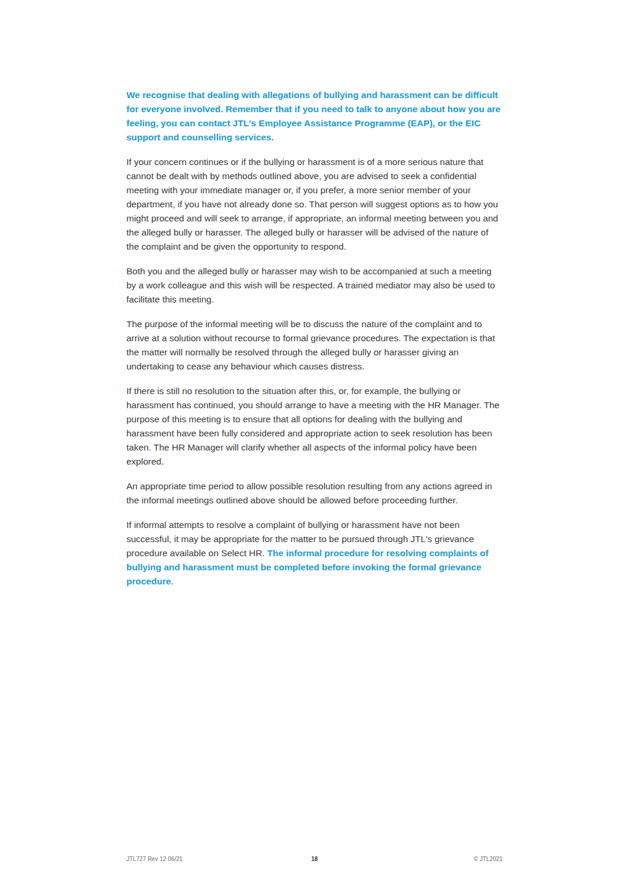We recognise that dealing with allegations of bullying and harassment can be difficult for everyone involved. Remember that if you need to talk to anyone about how you are feeling, you can contact JTL's Employee Assistance Programme (EAP), or the EIC support and counselling services.
If your concern continues or if the bullying or harassment is of a more serious nature that cannot be dealt with by methods outlined above, you are advised to seek a confidential meeting with your immediate manager or, if you prefer, a more senior member of your department, if you have not already done so. That person will suggest options as to how you might proceed and will seek to arrange, if appropriate, an informal meeting between you and the alleged bully or harasser. The alleged bully or harasser will be advised of the nature of the complaint and be given the opportunity to respond.
Both you and the alleged bully or harasser may wish to be accompanied at such a meeting by a work colleague and this wish will be respected. A trained mediator may also be used to facilitate this meeting.
The purpose of the informal meeting will be to discuss the nature of the complaint and to arrive at a solution without recourse to formal grievance procedures. The expectation is that the matter will normally be resolved through the alleged bully or harasser giving an undertaking to cease any behaviour which causes distress.
If there is still no resolution to the situation after this, or, for example, the bullying or harassment has continued, you should arrange to have a meeting with the HR Manager. The purpose of this meeting is to ensure that all options for dealing with the bullying and harassment have been fully considered and appropriate action to seek resolution has been taken. The HR Manager will clarify whether all aspects of the informal policy have been explored.
An appropriate time period to allow possible resolution resulting from any actions agreed in the informal meetings outlined above should be allowed before proceeding further.
If informal attempts to resolve a complaint of bullying or harassment have not been successful, it may be appropriate for the matter to be pursued through JTL's grievance procedure available on Select HR. The informal procedure for resolving complaints of bullying and harassment must be completed before invoking the formal grievance procedure.
JTL727 Rev 12 06/21
18
© JTL2021